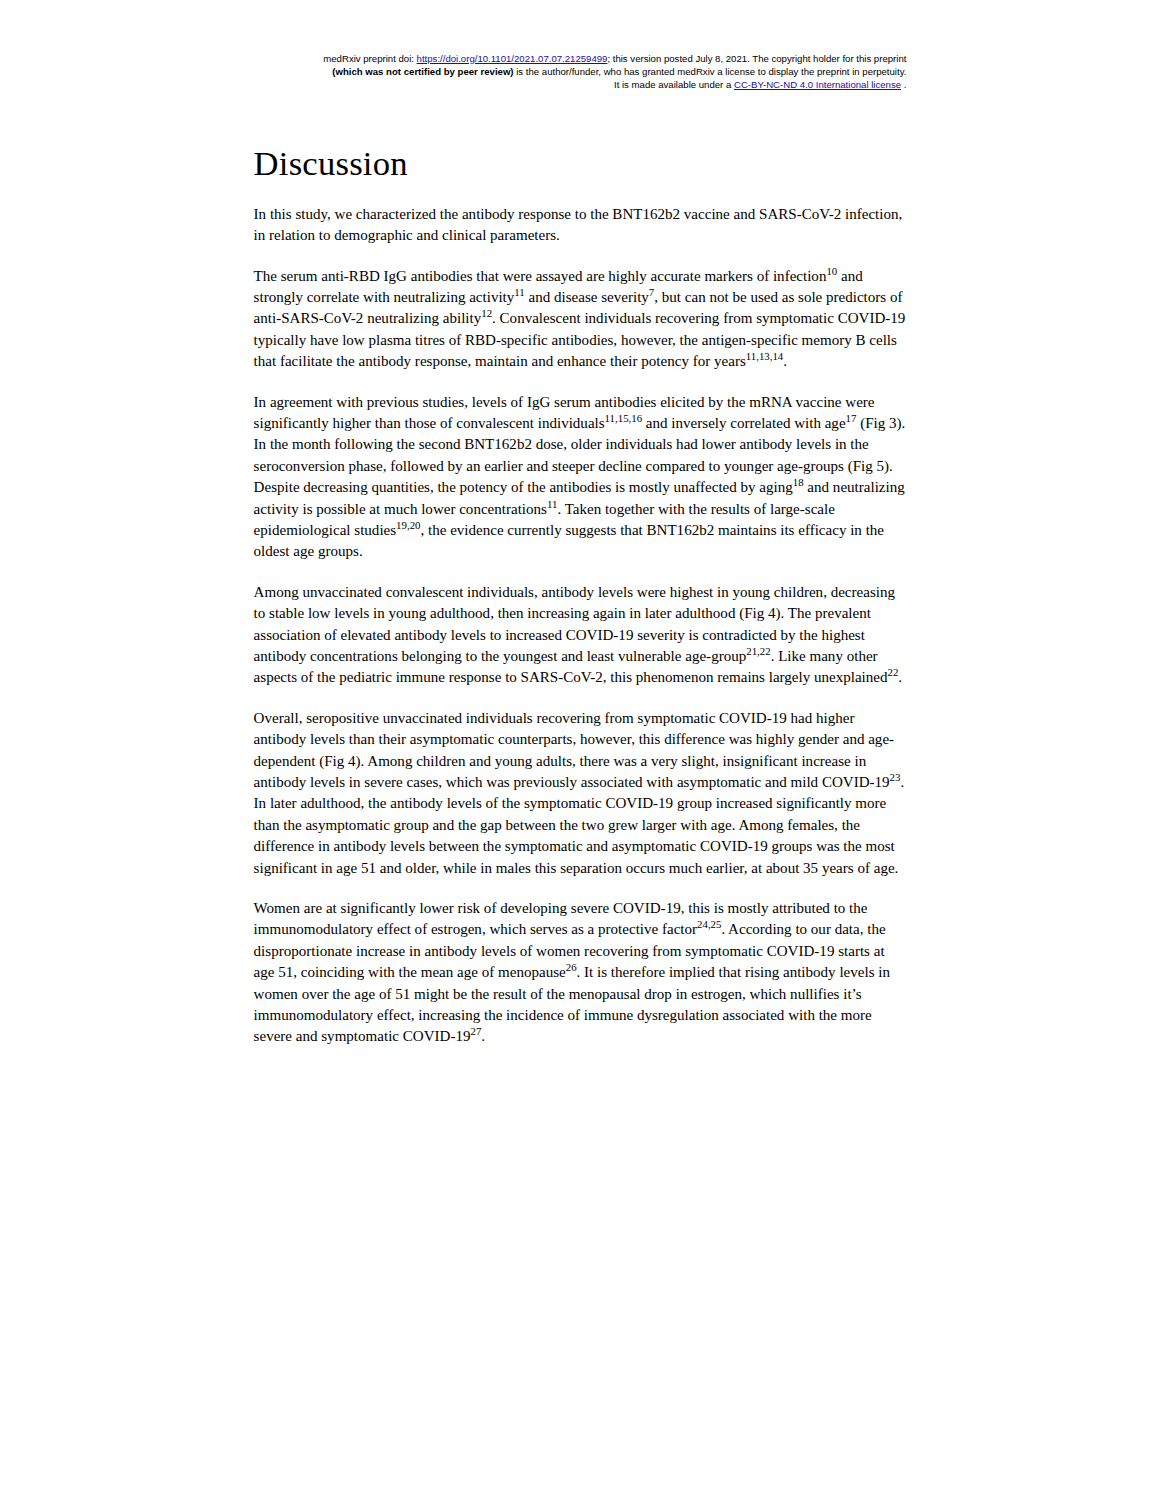medRxiv preprint doi: https://doi.org/10.1101/2021.07.07.21259499; this version posted July 8, 2021. The copyright holder for this preprint
(which was not certified by peer review) is the author/funder, who has granted medRxiv a license to display the preprint in perpetuity.
It is made available under a CC-BY-NC-ND 4.0 International license .
Discussion
In this study, we characterized the antibody response to the BNT162b2 vaccine and SARS-CoV-2 infection, in relation to demographic and clinical parameters.
The serum anti-RBD IgG antibodies that were assayed are highly accurate markers of infection10 and strongly correlate with neutralizing activity11 and disease severity7, but can not be used as sole predictors of anti-SARS-CoV-2 neutralizing ability12. Convalescent individuals recovering from symptomatic COVID-19 typically have low plasma titres of RBD-specific antibodies, however, the antigen-specific memory B cells that facilitate the antibody response, maintain and enhance their potency for years11,13,14.
In agreement with previous studies, levels of IgG serum antibodies elicited by the mRNA vaccine were significantly higher than those of convalescent individuals11,15,16 and inversely correlated with age17 (Fig 3). In the month following the second BNT162b2 dose, older individuals had lower antibody levels in the seroconversion phase, followed by an earlier and steeper decline compared to younger age-groups (Fig 5). Despite decreasing quantities, the potency of the antibodies is mostly unaffected by aging18 and neutralizing activity is possible at much lower concentrations11. Taken together with the results of large-scale epidemiological studies19,20, the evidence currently suggests that BNT162b2 maintains its efficacy in the oldest age groups.
Among unvaccinated convalescent individuals, antibody levels were highest in young children, decreasing to stable low levels in young adulthood, then increasing again in later adulthood (Fig 4). The prevalent association of elevated antibody levels to increased COVID-19 severity is contradicted by the highest antibody concentrations belonging to the youngest and least vulnerable age-group21,22. Like many other aspects of the pediatric immune response to SARS-CoV-2, this phenomenon remains largely unexplained22.
Overall, seropositive unvaccinated individuals recovering from symptomatic COVID-19 had higher antibody levels than their asymptomatic counterparts, however, this difference was highly gender and age-dependent (Fig 4). Among children and young adults, there was a very slight, insignificant increase in antibody levels in severe cases, which was previously associated with asymptomatic and mild COVID-1923. In later adulthood, the antibody levels of the symptomatic COVID-19 group increased significantly more than the asymptomatic group and the gap between the two grew larger with age. Among females, the difference in antibody levels between the symptomatic and asymptomatic COVID-19 groups was the most significant in age 51 and older, while in males this separation occurs much earlier, at about 35 years of age.
Women are at significantly lower risk of developing severe COVID-19, this is mostly attributed to the immunomodulatory effect of estrogen, which serves as a protective factor24,25. According to our data, the disproportionate increase in antibody levels of women recovering from symptomatic COVID-19 starts at age 51, coinciding with the mean age of menopause26. It is therefore implied that rising antibody levels in women over the age of 51 might be the result of the menopausal drop in estrogen, which nullifies it’s immunomodulatory effect, increasing the incidence of immune dysregulation associated with the more severe and symptomatic COVID-1927.